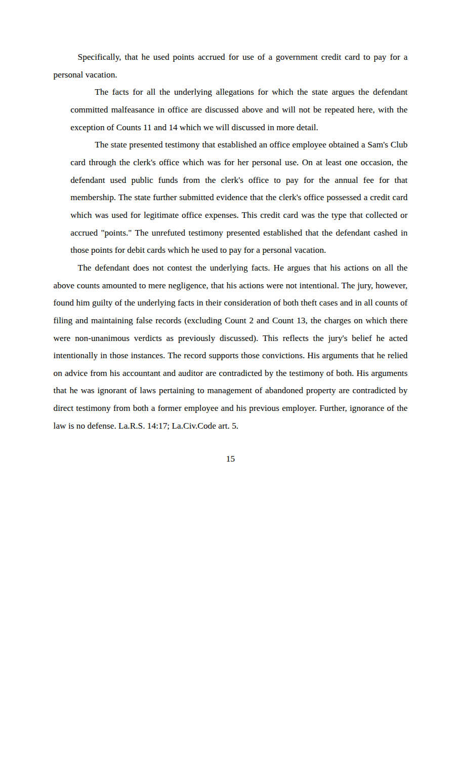Specifically, that he used points accrued for use of a government credit card to pay for a personal vacation.
The facts for all the underlying allegations for which the state argues the defendant committed malfeasance in office are discussed above and will not be repeated here, with the exception of Counts 11 and 14 which we will discussed in more detail.
The state presented testimony that established an office employee obtained a Sam's Club card through the clerk's office which was for her personal use. On at least one occasion, the defendant used public funds from the clerk's office to pay for the annual fee for that membership. The state further submitted evidence that the clerk's office possessed a credit card which was used for legitimate office expenses. This credit card was the type that collected or accrued "points." The unrefuted testimony presented established that the defendant cashed in those points for debit cards which he used to pay for a personal vacation.
The defendant does not contest the underlying facts. He argues that his actions on all the above counts amounted to mere negligence, that his actions were not intentional. The jury, however, found him guilty of the underlying facts in their consideration of both theft cases and in all counts of filing and maintaining false records (excluding Count 2 and Count 13, the charges on which there were non-unanimous verdicts as previously discussed). This reflects the jury's belief he acted intentionally in those instances. The record supports those convictions. His arguments that he relied on advice from his accountant and auditor are contradicted by the testimony of both. His arguments that he was ignorant of laws pertaining to management of abandoned property are contradicted by direct testimony from both a former employee and his previous employer. Further, ignorance of the law is no defense. La.R.S. 14:17; La.Civ.Code art. 5.
15